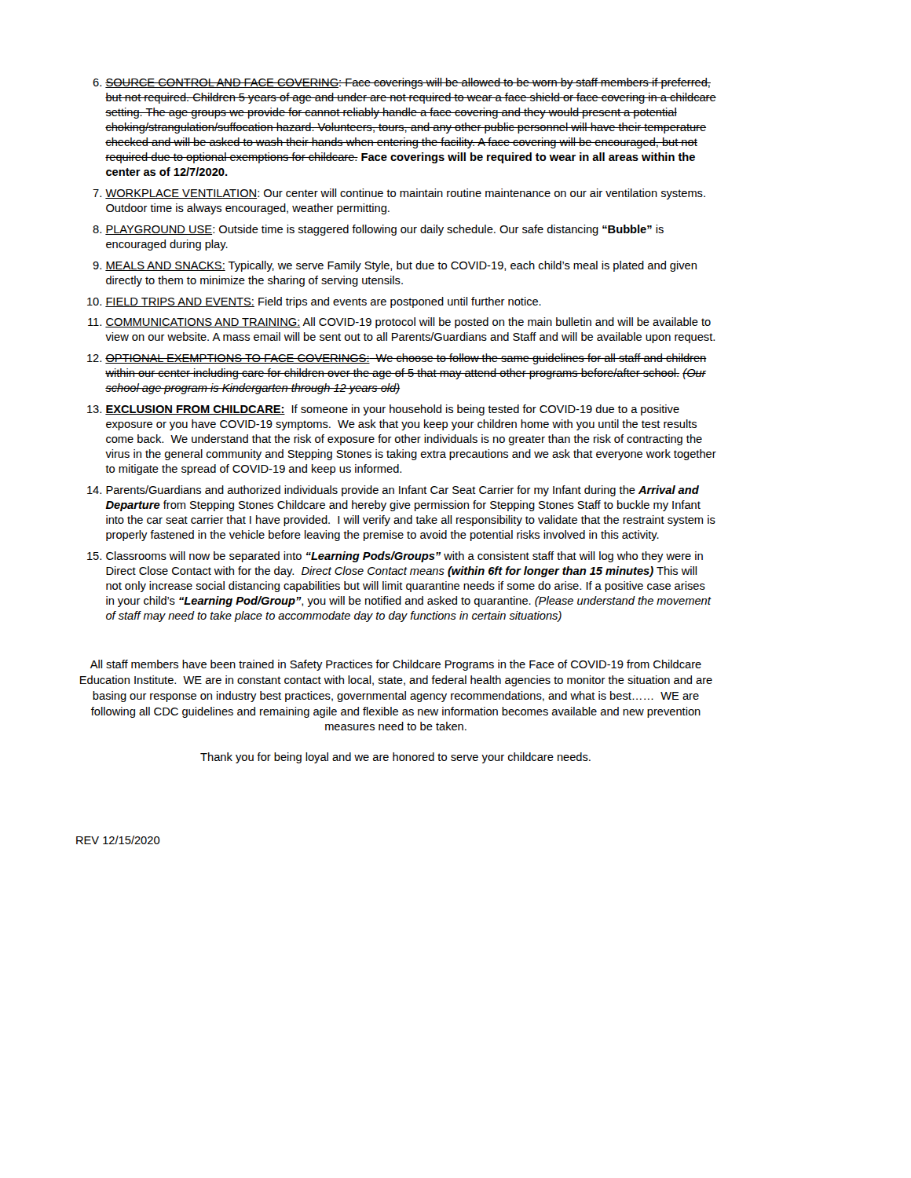SOURCE CONTROL AND FACE COVERING: Face coverings will be allowed to be worn by staff members if preferred, but not required. Children 5 years of age and under are not required to wear a face shield or face covering in a childcare setting. The age groups we provide for cannot reliably handle a face covering and they would present a potential choking/strangulation/suffocation hazard. Volunteers, tours, and any other public personnel will have their temperature checked and will be asked to wash their hands when entering the facility. A face covering will be encouraged, but not required due to optional exemptions for childcare. Face coverings will be required to wear in all areas within the center as of 12/7/2020.
WORKPLACE VENTILATION: Our center will continue to maintain routine maintenance on our air ventilation systems. Outdoor time is always encouraged, weather permitting.
PLAYGROUND USE: Outside time is staggered following our daily schedule. Our safe distancing “Bubble” is encouraged during play.
MEALS AND SNACKS: Typically, we serve Family Style, but due to COVID-19, each child’s meal is plated and given directly to them to minimize the sharing of serving utensils.
FIELD TRIPS AND EVENTS: Field trips and events are postponed until further notice.
COMMUNICATIONS AND TRAINING: All COVID-19 protocol will be posted on the main bulletin and will be available to view on our website. A mass email will be sent out to all Parents/Guardians and Staff and will be available upon request.
OPTIONAL EXEMPTIONS TO FACE COVERINGS: We choose to follow the same guidelines for all staff and children within our center including care for children over the age of 5 that may attend other programs before/after school. (Our school age program is Kindergarten through 12 years old)
EXCLUSION FROM CHILDCARE: If someone in your household is being tested for COVID-19 due to a positive exposure or you have COVID-19 symptoms. We ask that you keep your children home with you until the test results come back. We understand that the risk of exposure for other individuals is no greater than the risk of contracting the virus in the general community and Stepping Stones is taking extra precautions and we ask that everyone work together to mitigate the spread of COVID-19 and keep us informed.
Parents/Guardians and authorized individuals provide an Infant Car Seat Carrier for my Infant during the Arrival and Departure from Stepping Stones Childcare and hereby give permission for Stepping Stones Staff to buckle my Infant into the car seat carrier that I have provided. I will verify and take all responsibility to validate that the restraint system is properly fastened in the vehicle before leaving the premise to avoid the potential risks involved in this activity.
Classrooms will now be separated into “Learning Pods/Groups” with a consistent staff that will log who they were in Direct Close Contact with for the day. Direct Close Contact means (within 6ft for longer than 15 minutes) This will not only increase social distancing capabilities but will limit quarantine needs if some do arise. If a positive case arises in your child’s “Learning Pod/Group”, you will be notified and asked to quarantine. (Please understand the movement of staff may need to take place to accommodate day to day functions in certain situations)
All staff members have been trained in Safety Practices for Childcare Programs in the Face of COVID-19 from Childcare Education Institute. WE are in constant contact with local, state, and federal health agencies to monitor the situation and are basing our response on industry best practices, governmental agency recommendations, and what is best…… WE are following all CDC guidelines and remaining agile and flexible as new information becomes available and new prevention measures need to be taken.
Thank you for being loyal and we are honored to serve your childcare needs.
REV 12/15/2020